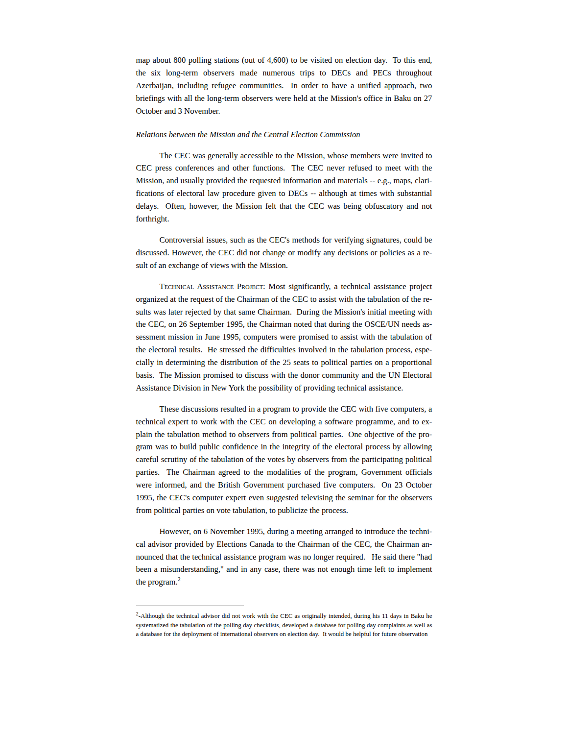map about 800 polling stations (out of 4,600) to be visited on election day. To this end, the six long-term observers made numerous trips to DECs and PECs throughout Azerbaijan, including refugee communities. In order to have a unified approach, two briefings with all the long-term observers were held at the Mission's office in Baku on 27 October and 3 November.
Relations between the Mission and the Central Election Commission
The CEC was generally accessible to the Mission, whose members were invited to CEC press conferences and other functions. The CEC never refused to meet with the Mission, and usually provided the requested information and materials -- e.g., maps, clarifications of electoral law procedure given to DECs -- although at times with substantial delays. Often, however, the Mission felt that the CEC was being obfuscatory and not forthright.
Controversial issues, such as the CEC's methods for verifying signatures, could be discussed. However, the CEC did not change or modify any decisions or policies as a result of an exchange of views with the Mission.
Technical Assistance Project: Most significantly, a technical assistance project organized at the request of the Chairman of the CEC to assist with the tabulation of the results was later rejected by that same Chairman. During the Mission's initial meeting with the CEC, on 26 September 1995, the Chairman noted that during the OSCE/UN needs assessment mission in June 1995, computers were promised to assist with the tabulation of the electoral results. He stressed the difficulties involved in the tabulation process, especially in determining the distribution of the 25 seats to political parties on a proportional basis. The Mission promised to discuss with the donor community and the UN Electoral Assistance Division in New York the possibility of providing technical assistance.
These discussions resulted in a program to provide the CEC with five computers, a technical expert to work with the CEC on developing a software programme, and to explain the tabulation method to observers from political parties. One objective of the program was to build public confidence in the integrity of the electoral process by allowing careful scrutiny of the tabulation of the votes by observers from the participating political parties. The Chairman agreed to the modalities of the program, Government officials were informed, and the British Government purchased five computers. On 23 October 1995, the CEC's computer expert even suggested televising the seminar for the observers from political parties on vote tabulation, to publicize the process.
However, on 6 November 1995, during a meeting arranged to introduce the technical advisor provided by Elections Canada to the Chairman of the CEC, the Chairman announced that the technical assistance program was no longer required. He said there "had been a misunderstanding," and in any case, there was not enough time left to implement the program.2
2-Although the technical advisor did not work with the CEC as originally intended, during his 11 days in Baku he systematized the tabulation of the polling day checklists, developed a database for polling day complaints as well as a database for the deployment of international observers on election day. It would be helpful for future observation